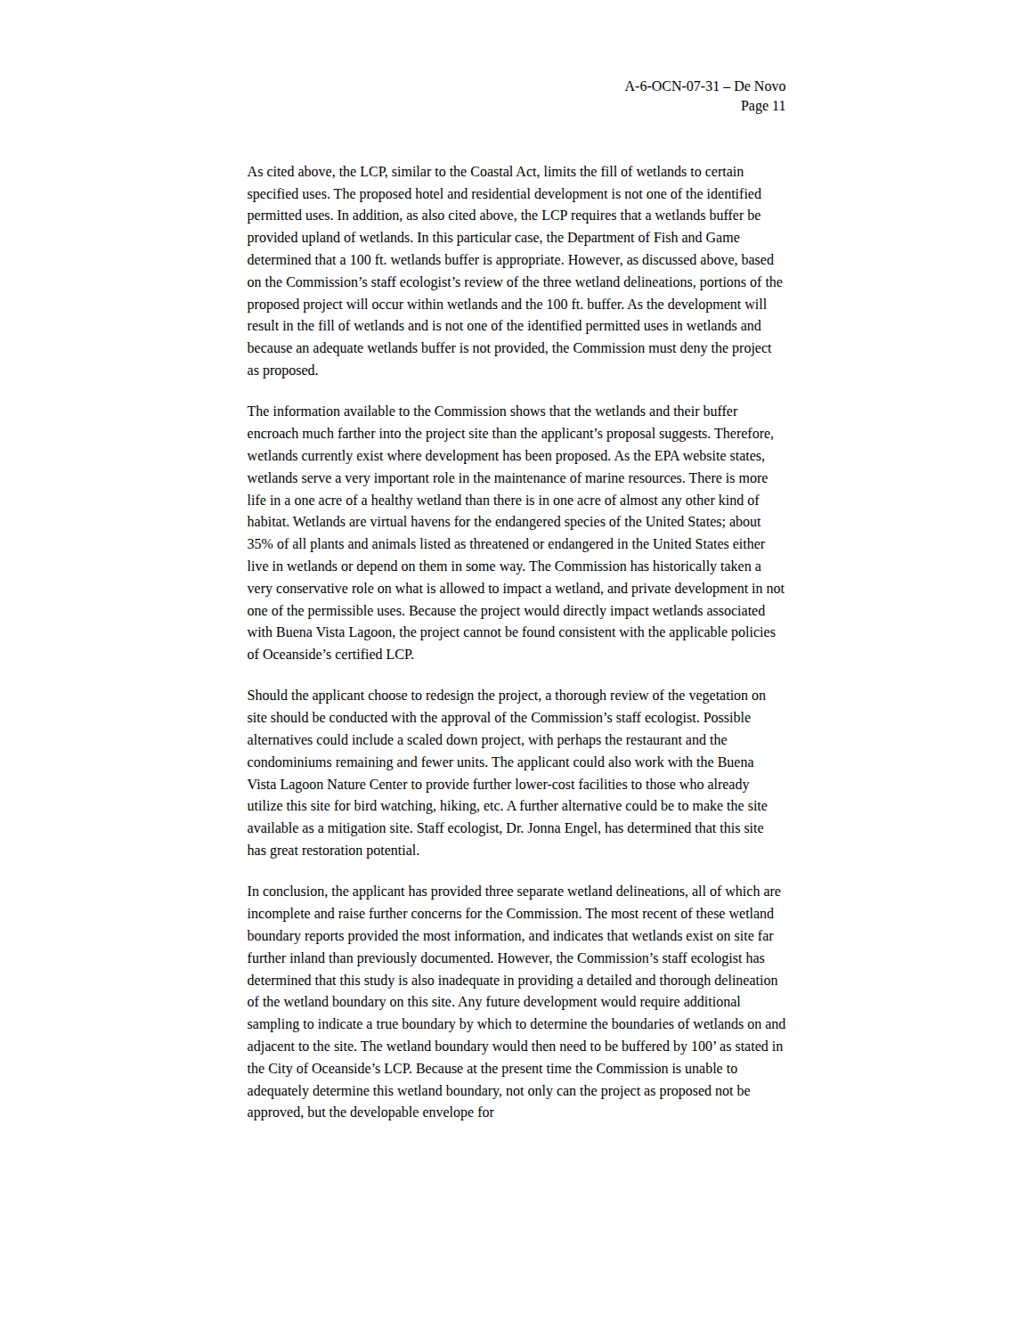A-6-OCN-07-31 – De Novo Page 11
As cited above, the LCP, similar to the Coastal Act, limits the fill of wetlands to certain specified uses. The proposed hotel and residential development is not one of the identified permitted uses. In addition, as also cited above, the LCP requires that a wetlands buffer be provided upland of wetlands. In this particular case, the Department of Fish and Game determined that a 100 ft. wetlands buffer is appropriate. However, as discussed above, based on the Commission’s staff ecologist’s review of the three wetland delineations, portions of the proposed project will occur within wetlands and the 100 ft. buffer. As the development will result in the fill of wetlands and is not one of the identified permitted uses in wetlands and because an adequate wetlands buffer is not provided, the Commission must deny the project as proposed.
The information available to the Commission shows that the wetlands and their buffer encroach much farther into the project site than the applicant’s proposal suggests. Therefore, wetlands currently exist where development has been proposed. As the EPA website states, wetlands serve a very important role in the maintenance of marine resources. There is more life in a one acre of a healthy wetland than there is in one acre of almost any other kind of habitat. Wetlands are virtual havens for the endangered species of the United States; about 35% of all plants and animals listed as threatened or endangered in the United States either live in wetlands or depend on them in some way. The Commission has historically taken a very conservative role on what is allowed to impact a wetland, and private development in not one of the permissible uses. Because the project would directly impact wetlands associated with Buena Vista Lagoon, the project cannot be found consistent with the applicable policies of Oceanside’s certified LCP.
Should the applicant choose to redesign the project, a thorough review of the vegetation on site should be conducted with the approval of the Commission’s staff ecologist. Possible alternatives could include a scaled down project, with perhaps the restaurant and the condominiums remaining and fewer units. The applicant could also work with the Buena Vista Lagoon Nature Center to provide further lower-cost facilities to those who already utilize this site for bird watching, hiking, etc. A further alternative could be to make the site available as a mitigation site. Staff ecologist, Dr. Jonna Engel, has determined that this site has great restoration potential.
In conclusion, the applicant has provided three separate wetland delineations, all of which are incomplete and raise further concerns for the Commission. The most recent of these wetland boundary reports provided the most information, and indicates that wetlands exist on site far further inland than previously documented. However, the Commission’s staff ecologist has determined that this study is also inadequate in providing a detailed and thorough delineation of the wetland boundary on this site. Any future development would require additional sampling to indicate a true boundary by which to determine the boundaries of wetlands on and adjacent to the site. The wetland boundary would then need to be buffered by 100’ as stated in the City of Oceanside’s LCP. Because at the present time the Commission is unable to adequately determine this wetland boundary, not only can the project as proposed not be approved, but the developable envelope for